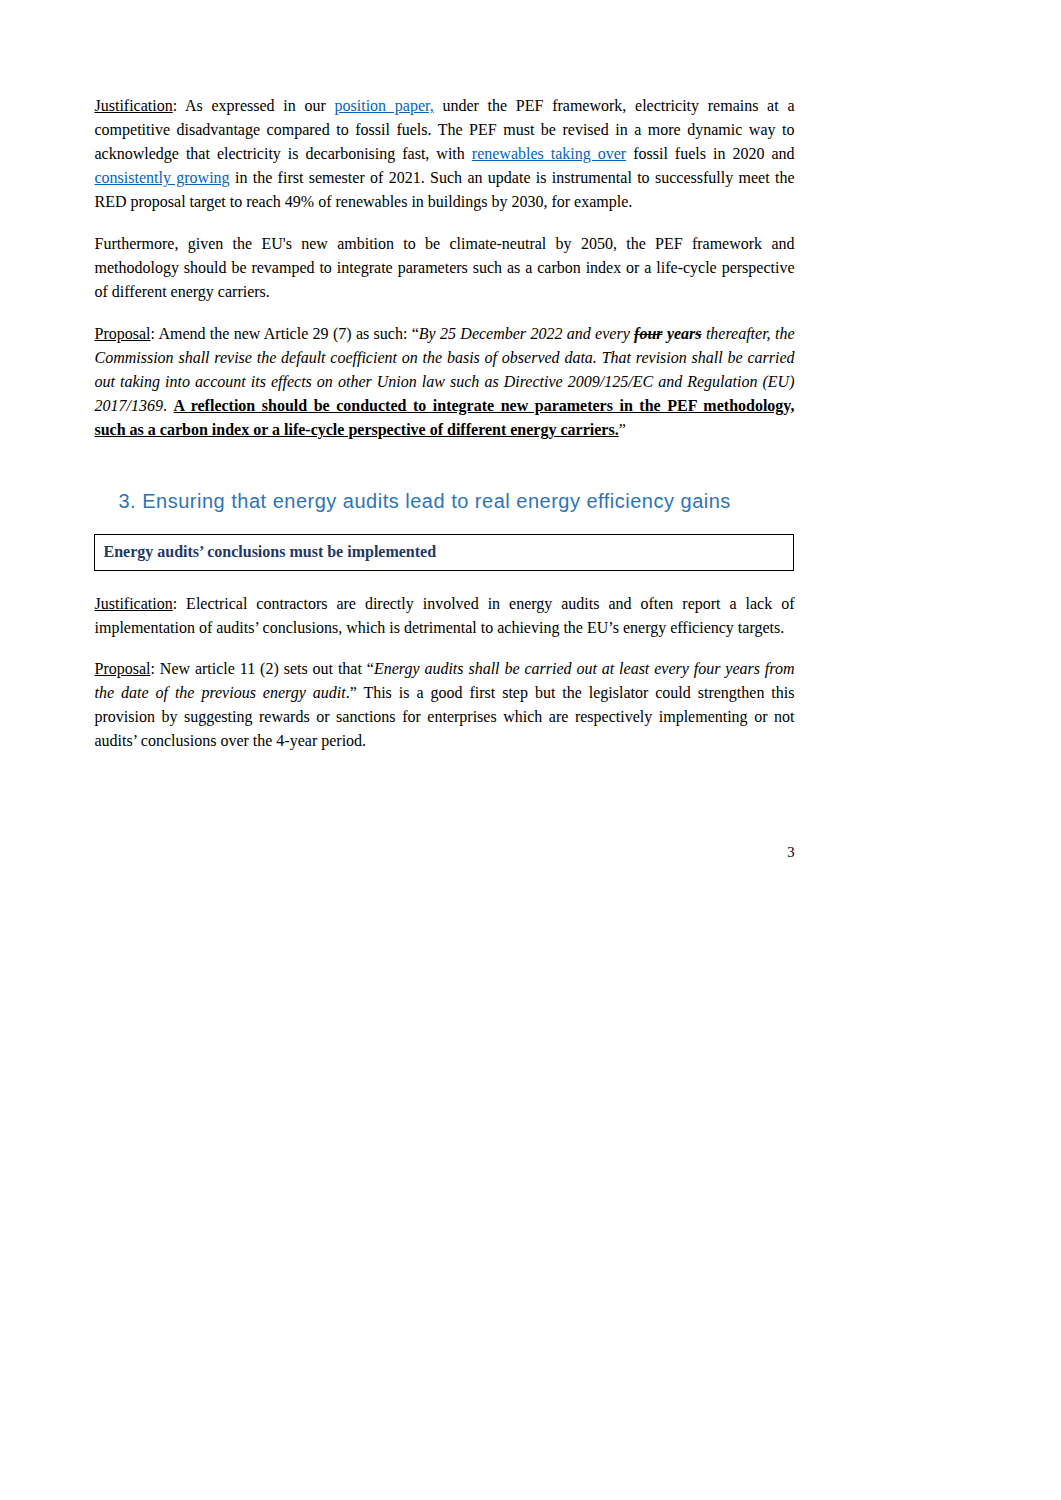Justification: As expressed in our position paper, under the PEF framework, electricity remains at a competitive disadvantage compared to fossil fuels. The PEF must be revised in a more dynamic way to acknowledge that electricity is decarbonising fast, with renewables taking over fossil fuels in 2020 and consistently growing in the first semester of 2021. Such an update is instrumental to successfully meet the RED proposal target to reach 49% of renewables in buildings by 2030, for example.
Furthermore, given the EU's new ambition to be climate-neutral by 2050, the PEF framework and methodology should be revamped to integrate parameters such as a carbon index or a life-cycle perspective of different energy carriers.
Proposal: Amend the new Article 29 (7) as such: “By 25 December 2022 and every four years thereafter, the Commission shall revise the default coefficient on the basis of observed data. That revision shall be carried out taking into account its effects on other Union law such as Directive 2009/125/EC and Regulation (EU) 2017/1369. A reflection should be conducted to integrate new parameters in the PEF methodology, such as a carbon index or a life-cycle perspective of different energy carriers.”
3. Ensuring that energy audits lead to real energy efficiency gains
Energy audits’ conclusions must be implemented
Justification: Electrical contractors are directly involved in energy audits and often report a lack of implementation of audits’ conclusions, which is detrimental to achieving the EU’s energy efficiency targets.
Proposal: New article 11 (2) sets out that “Energy audits shall be carried out at least every four years from the date of the previous energy audit.” This is a good first step but the legislator could strengthen this provision by suggesting rewards or sanctions for enterprises which are respectively implementing or not audits’ conclusions over the 4-year period.
3